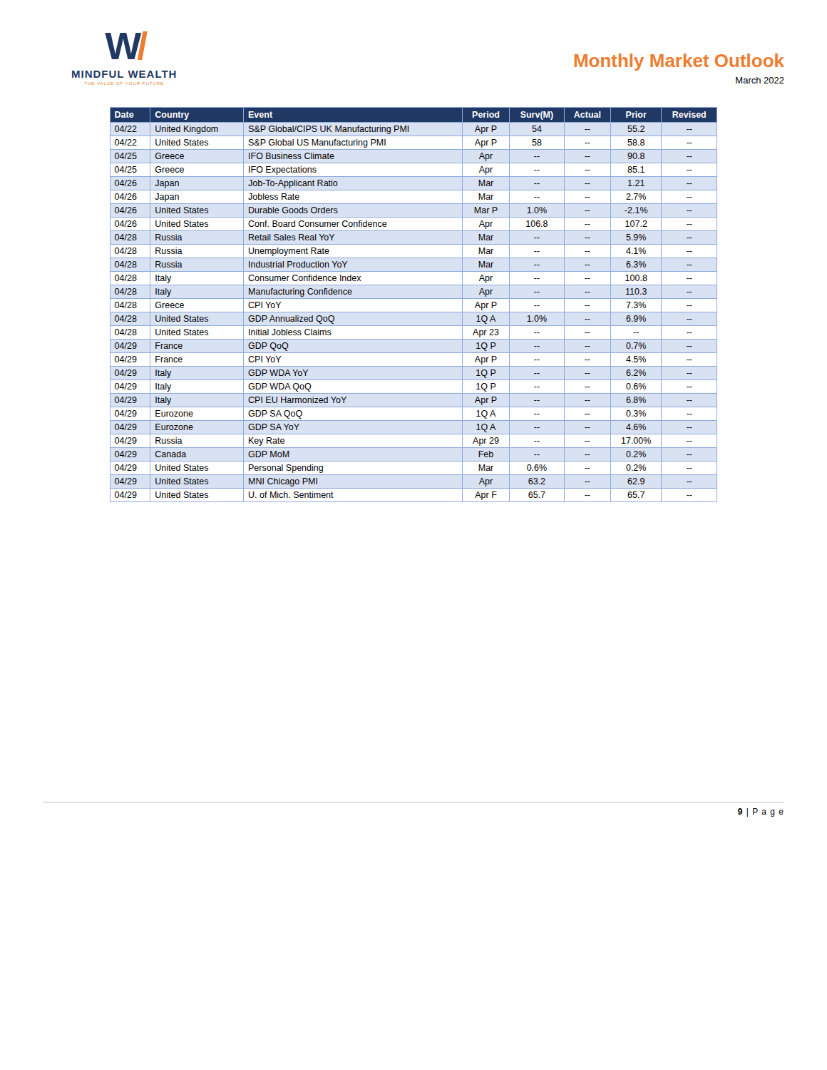W/
MINDFUL WEALTH
THE VALUE OF YOUR FUTURE
Monthly Market Outlook
March 2022
| Date | Country | Event | Period | Surv(M) | Actual | Prior | Revised |
| --- | --- | --- | --- | --- | --- | --- | --- |
| 04/22 | United Kingdom | S&P Global/CIPS UK Manufacturing PMI | Apr P | 54 | -- | 55.2 | -- |
| 04/22 | United States | S&P Global US Manufacturing PMI | Apr P | 58 | -- | 58.8 | -- |
| 04/25 | Greece | IFO Business Climate | Apr | -- | -- | 90.8 | -- |
| 04/25 | Greece | IFO Expectations | Apr | -- | -- | 85.1 | -- |
| 04/26 | Japan | Job-To-Applicant Ratio | Mar | -- | -- | 1.21 | -- |
| 04/26 | Japan | Jobless Rate | Mar | -- | -- | 2.7% | -- |
| 04/26 | United States | Durable Goods Orders | Mar P | 1.0% | -- | -2.1% | -- |
| 04/26 | United States | Conf. Board Consumer Confidence | Apr | 106.8 | -- | 107.2 | -- |
| 04/28 | Russia | Retail Sales Real YoY | Mar | -- | -- | 5.9% | -- |
| 04/28 | Russia | Unemployment Rate | Mar | -- | -- | 4.1% | -- |
| 04/28 | Russia | Industrial Production YoY | Mar | -- | -- | 6.3% | -- |
| 04/28 | Italy | Consumer Confidence Index | Apr | -- | -- | 100.8 | -- |
| 04/28 | Italy | Manufacturing Confidence | Apr | -- | -- | 110.3 | -- |
| 04/28 | Greece | CPI YoY | Apr P | -- | -- | 7.3% | -- |
| 04/28 | United States | GDP Annualized QoQ | 1Q A | 1.0% | -- | 6.9% | -- |
| 04/28 | United States | Initial Jobless Claims | Apr 23 | -- | -- | -- | -- |
| 04/29 | France | GDP QoQ | 1Q P | -- | -- | 0.7% | -- |
| 04/29 | France | CPI YoY | Apr P | -- | -- | 4.5% | -- |
| 04/29 | Italy | GDP WDA YoY | 1Q P | -- | -- | 6.2% | -- |
| 04/29 | Italy | GDP WDA QoQ | 1Q P | -- | -- | 0.6% | -- |
| 04/29 | Italy | CPI EU Harmonized YoY | Apr P | -- | -- | 6.8% | -- |
| 04/29 | Eurozone | GDP SA QoQ | 1Q A | -- | -- | 0.3% | -- |
| 04/29 | Eurozone | GDP SA YoY | 1Q A | -- | -- | 4.6% | -- |
| 04/29 | Russia | Key Rate | Apr 29 | -- | -- | 17.00% | -- |
| 04/29 | Canada | GDP MoM | Feb | -- | -- | 0.2% | -- |
| 04/29 | United States | Personal Spending | Mar | 0.6% | -- | 0.2% | -- |
| 04/29 | United States | MNI Chicago PMI | Apr | 63.2 | -- | 62.9 | -- |
| 04/29 | United States | U. of Mich. Sentiment | Apr F | 65.7 | -- | 65.7 | -- |
9 | P a g e